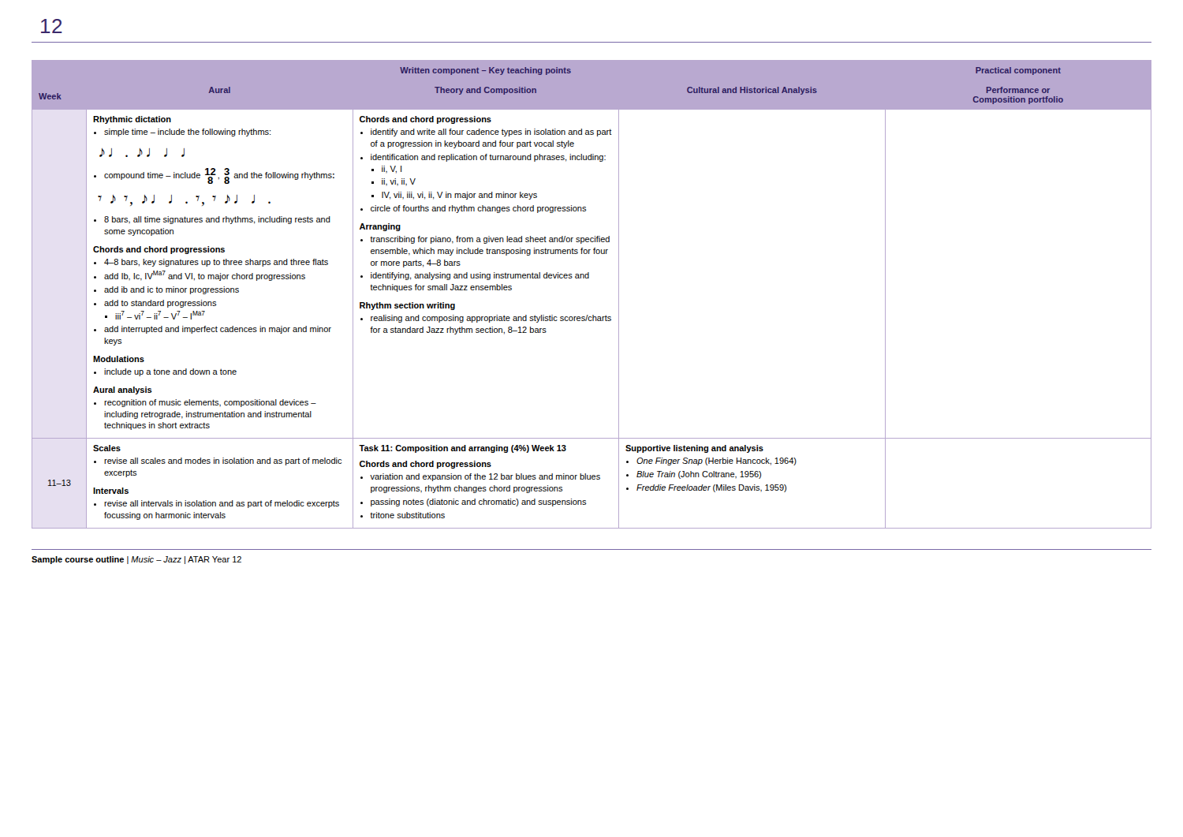12
| Week | Written component – Key teaching points | Practical component |
| --- | --- | --- |
| Aural | Theory and Composition | Cultural and Historical Analysis | Performance or Composition portfolio |
| | Rhythmic dictation simple time – include the following rhythms: ♪♩. ♪♩♩♩ compound time – include 12 8 , 3 8 and the following rhythms : 𝄾 ♪ 𝄾, ♪♩♩. 𝄾, 𝄾 ♪♩♩. 8 bars, all time signatures and rhythms, including rests and some syncopation Chords and chord progressions 4–8 bars, key signatures up to three sharps and three flats add Ib, Ic, IV Ma7 and VI, to major chord progressions add ib and ic to minor progressions add to standard progressions iii 7 – vi 7 – ii 7 – V 7 – I Ma7 add interrupted and imperfect cadences in major and minor keys Modulations include up a tone and down a tone Aural analysis recognition of music elements, compositional devices – including retrograde, instrumentation and instrumental techniques in short extracts | Chords and chord progressions identify and write all four cadence types in isolation and as part of a progression in keyboard and four part vocal style identification and replication of turnaround phrases, including: ii, V, I ii, vi, ii, V IV, vii, iii, vi, ii, V in major and minor keys circle of fourths and rhythm changes chord progressions Arranging transcribing for piano, from a given lead sheet and/or specified ensemble, which may include transposing instruments for four or more parts, 4–8 bars identifying, analysing and using instrumental devices and techniques for small Jazz ensembles Rhythm section writing realising and composing appropriate and stylistic scores/charts for a standard Jazz rhythm section, 8–12 bars | | |
| 11–13 | Scales revise all scales and modes in isolation and as part of melodic excerpts Intervals revise all intervals in isolation and as part of melodic excerpts focussing on harmonic intervals | Task 11: Composition and arranging (4%) Week 13 Chords and chord progressions variation and expansion of the 12 bar blues and minor blues progressions, rhythm changes chord progressions passing notes (diatonic and chromatic) and suspensions tritone substitutions | Supportive listening and analysis One Finger Snap (Herbie Hancock, 1964) Blue Train (John Coltrane, 1956) Freddie Freeloader (Miles Davis, 1959) | |
Sample course outline | Music – Jazz | ATAR Year 12